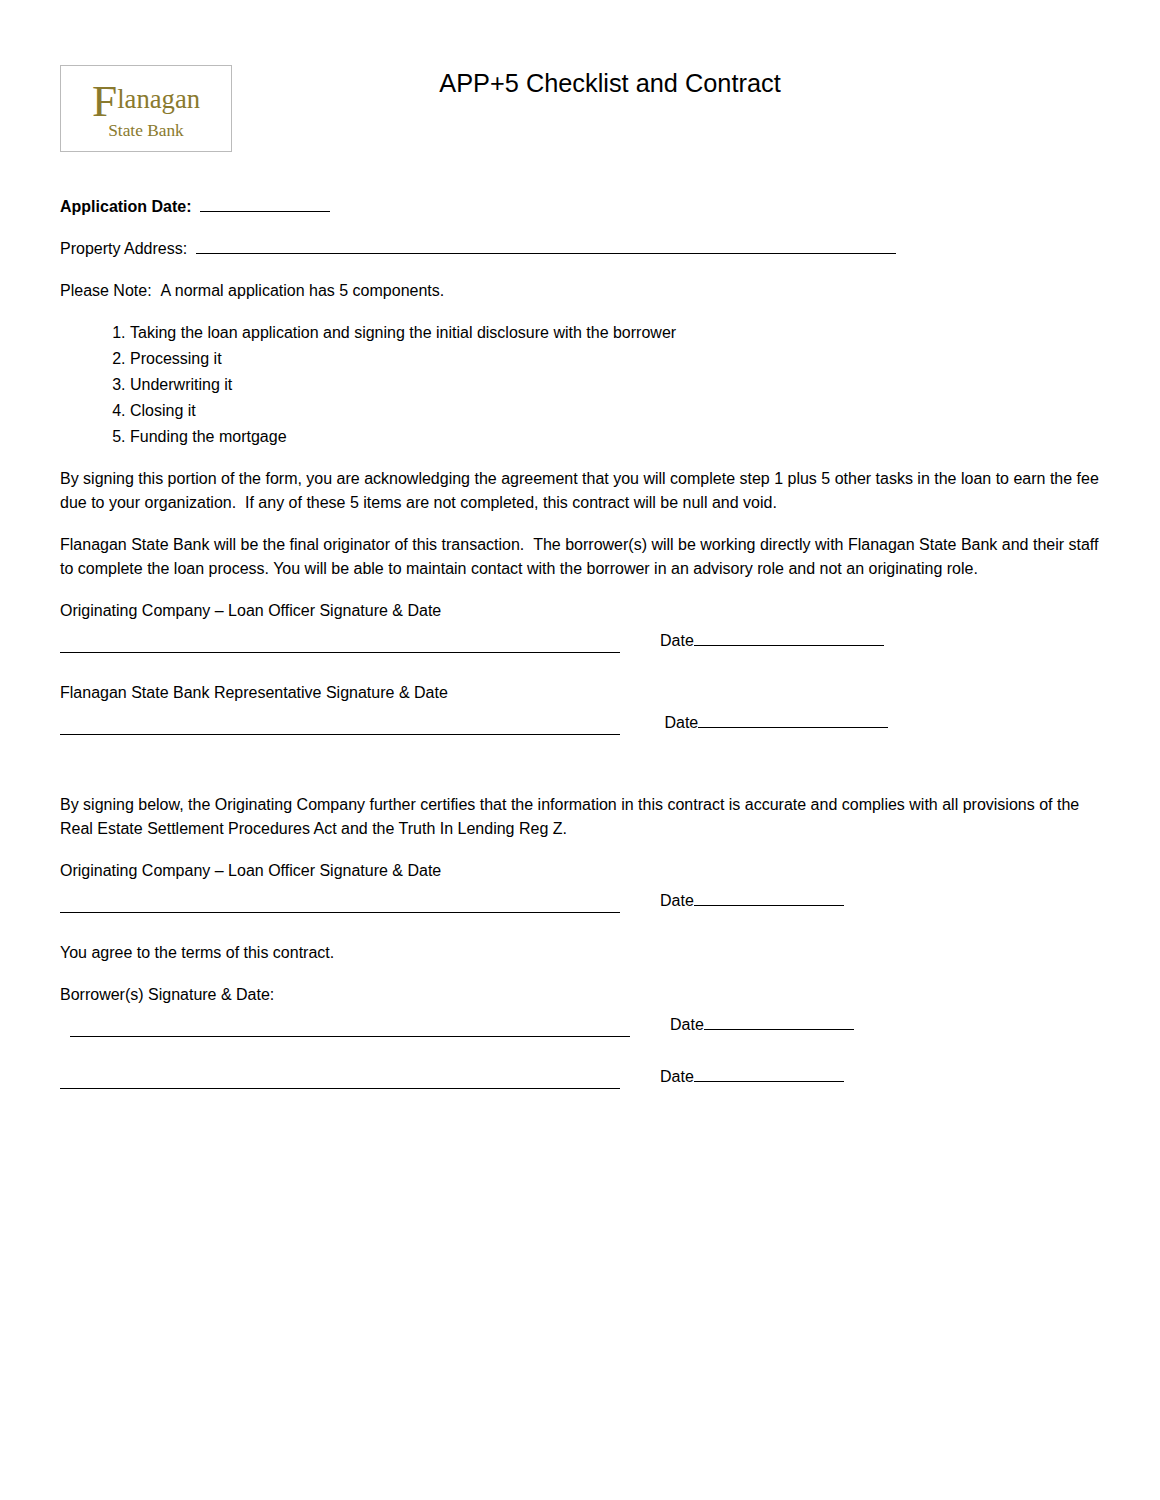FlanaganState Bank
APP+5 Checklist and Contract
Application Date:
Property Address:
Please Note: A normal application has 5 components.
Taking the loan application and signing the initial disclosure with the borrower
Processing it
Underwriting it
Closing it
Funding the mortgage
By signing this portion of the form, you are acknowledging the agreement that you will complete step 1 plus 5 other tasks in the loan to earn the fee due to your organization. If any of these 5 items are not completed, this contract will be null and void.
Flanagan State Bank will be the final originator of this transaction. The borrower(s) will be working directly with Flanagan State Bank and their staff to complete the loan process. You will be able to maintain contact with the borrower in an advisory role and not an originating role.
Originating Company – Loan Officer Signature & Date
Date
Flanagan State Bank Representative Signature & Date
Date
By signing below, the Originating Company further certifies that the information in this contract is accurate and complies with all provisions of the Real Estate Settlement Procedures Act and the Truth In Lending Reg Z.
Originating Company – Loan Officer Signature & Date
Date
You agree to the terms of this contract.
Borrower(s) Signature & Date:
Date
Date